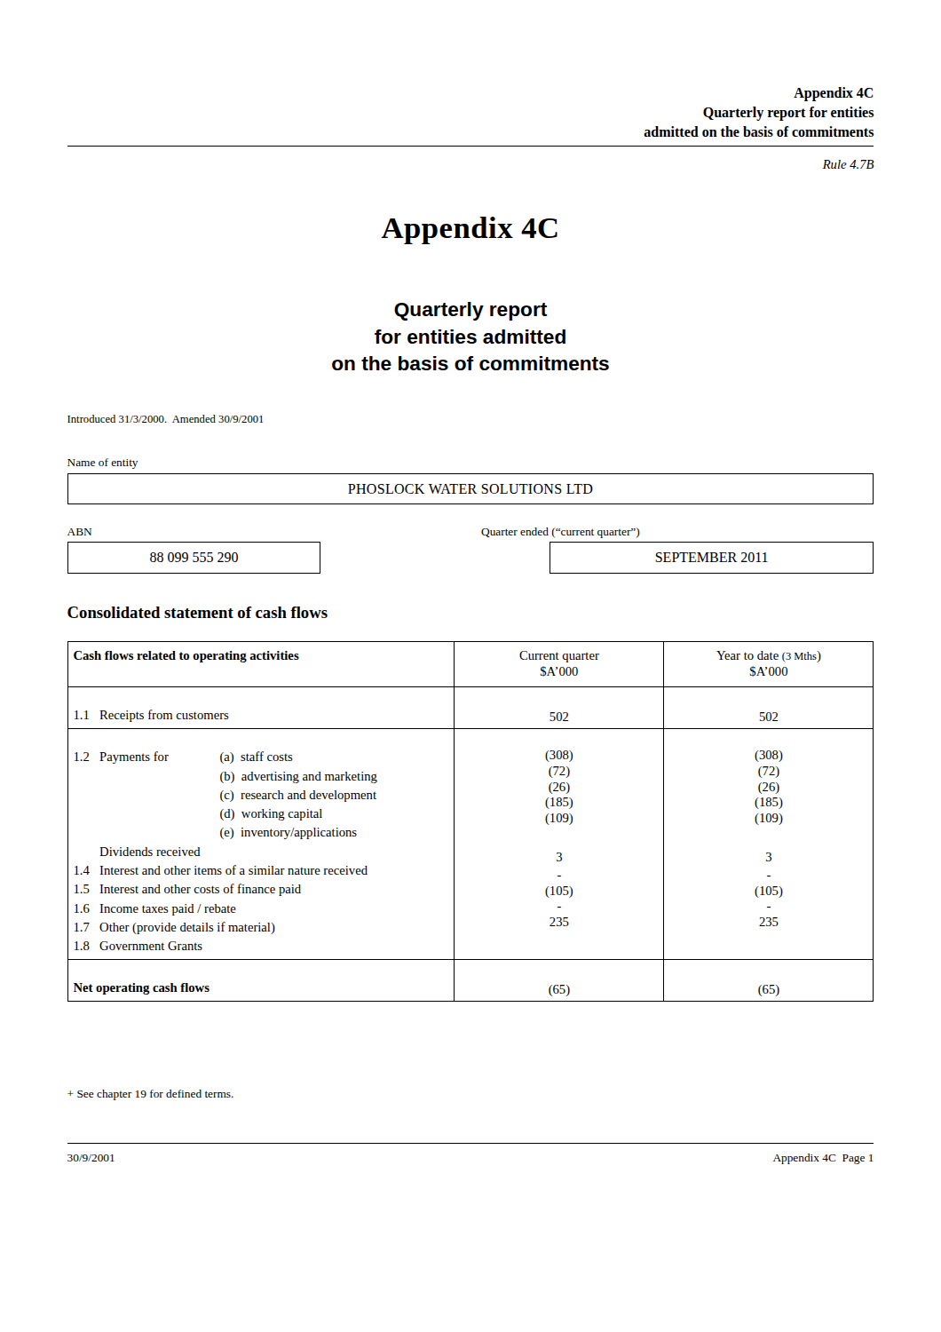Appendix 4C
Quarterly report for entities
admitted on the basis of commitments
Rule 4.7B
Appendix 4C
Quarterly report
for entities admitted
on the basis of commitments
Introduced 31/3/2000. Amended 30/9/2001
Name of entity
PHOSLOCK WATER SOLUTIONS LTD
ABN
88 099 555 290
Quarter ended (“current quarter”)
SEPTEMBER 2011
Consolidated statement of cash flows
| Cash flows related to operating activities | Current quarter $A’000 | Year to date (3 Mths ) $A’000 |
| --- | --- | --- |
| / 1.1 / Receipts from customers / | 502 | 502 |
| / 1.2 / Payments for / (a) staff costs (b) advertising and marketing (c) research and development (d) working capital (e) inventory/applications / / / Dividends received / / 1.4 / Interest and other items of a similar nature received / / 1.5 / Interest and other costs of finance paid / / 1.6 / Income taxes paid / rebate / / 1.7 / Other (provide details if material) / / 1.8 / Government Grants / | (308) (72) (26) (185) (109) 3 - (105) - 235 | (308) (72) (26) (185) (109) 3 - (105) - 235 |
| / Net operating cash flows / | (65) | (65) |
+ See chapter 19 for defined terms.
30/9/2001
Appendix 4C Page 1